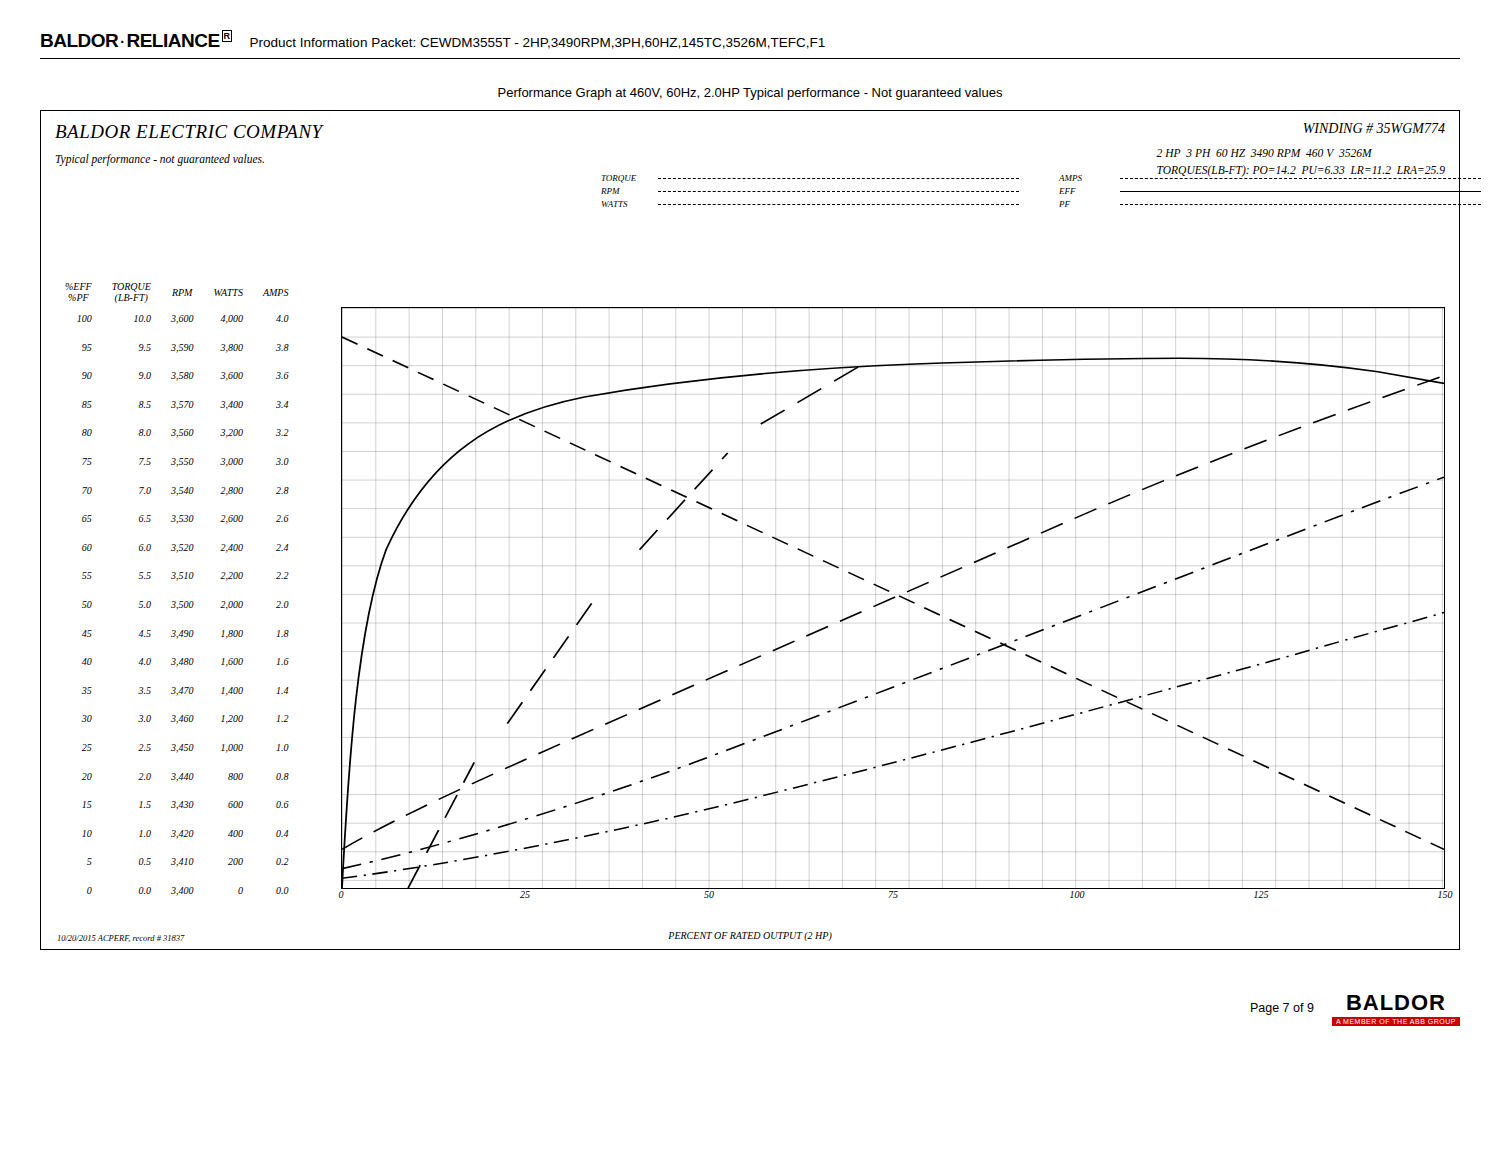BALDOR·RELIANCER
Product Information Packet: CEWDM3555T - 2HP,3490RPM,3PH,60HZ,145TC,3526M,TEFC,F1
Performance Graph at 460V, 60Hz, 2.0HP Typical performance - Not guaranteed values
BALDOR ELECTRIC COMPANY
Typical performance - not guaranteed values.
WINDING # 35WGM774
2 HP 3 PH 60 HZ 3490 RPM 460 V 3526M
TORQUES(LB-FT): PO=14.2 PU=6.33 LR=11.2 LRA=25.9
| TORQUE | | AMPS | |
| RPM | | EFF | |
| WATTS | | PF | |
| %EFF %PF | TORQUE (LB-FT) | RPM | WATTS | AMPS |
| --- | --- | --- | --- | --- |
| 100 | 10.0 | 3,600 | 4,000 | 4.0 |
| 95 | 9.5 | 3,590 | 3,800 | 3.8 |
| 90 | 9.0 | 3,580 | 3,600 | 3.6 |
| 85 | 8.5 | 3,570 | 3,400 | 3.4 |
| 80 | 8.0 | 3,560 | 3,200 | 3.2 |
| 75 | 7.5 | 3,550 | 3,000 | 3.0 |
| 70 | 7.0 | 3,540 | 2,800 | 2.8 |
| 65 | 6.5 | 3,530 | 2,600 | 2.6 |
| 60 | 6.0 | 3,520 | 2,400 | 2.4 |
| 55 | 5.5 | 3,510 | 2,200 | 2.2 |
| 50 | 5.0 | 3,500 | 2,000 | 2.0 |
| 45 | 4.5 | 3,490 | 1,800 | 1.8 |
| 40 | 4.0 | 3,480 | 1,600 | 1.6 |
| 35 | 3.5 | 3,470 | 1,400 | 1.4 |
| 30 | 3.0 | 3,460 | 1,200 | 1.2 |
| 25 | 2.5 | 3,450 | 1,000 | 1.0 |
| 20 | 2.0 | 3,440 | 800 | 0.8 |
| 15 | 1.5 | 3,430 | 600 | 0.6 |
| 10 | 1.0 | 3,420 | 400 | 0.4 |
| 5 | 0.5 | 3,410 | 200 | 0.2 |
| 0 | 0.0 | 3,400 | 0 | 0.0 |
0 25 50 75 100 125 150
PERCENT OF RATED OUTPUT (2 HP)
10/20/2015 ACPERF, record # 31837
Page 7 of 9
BALDOR
A MEMBER OF THE ABB GROUP